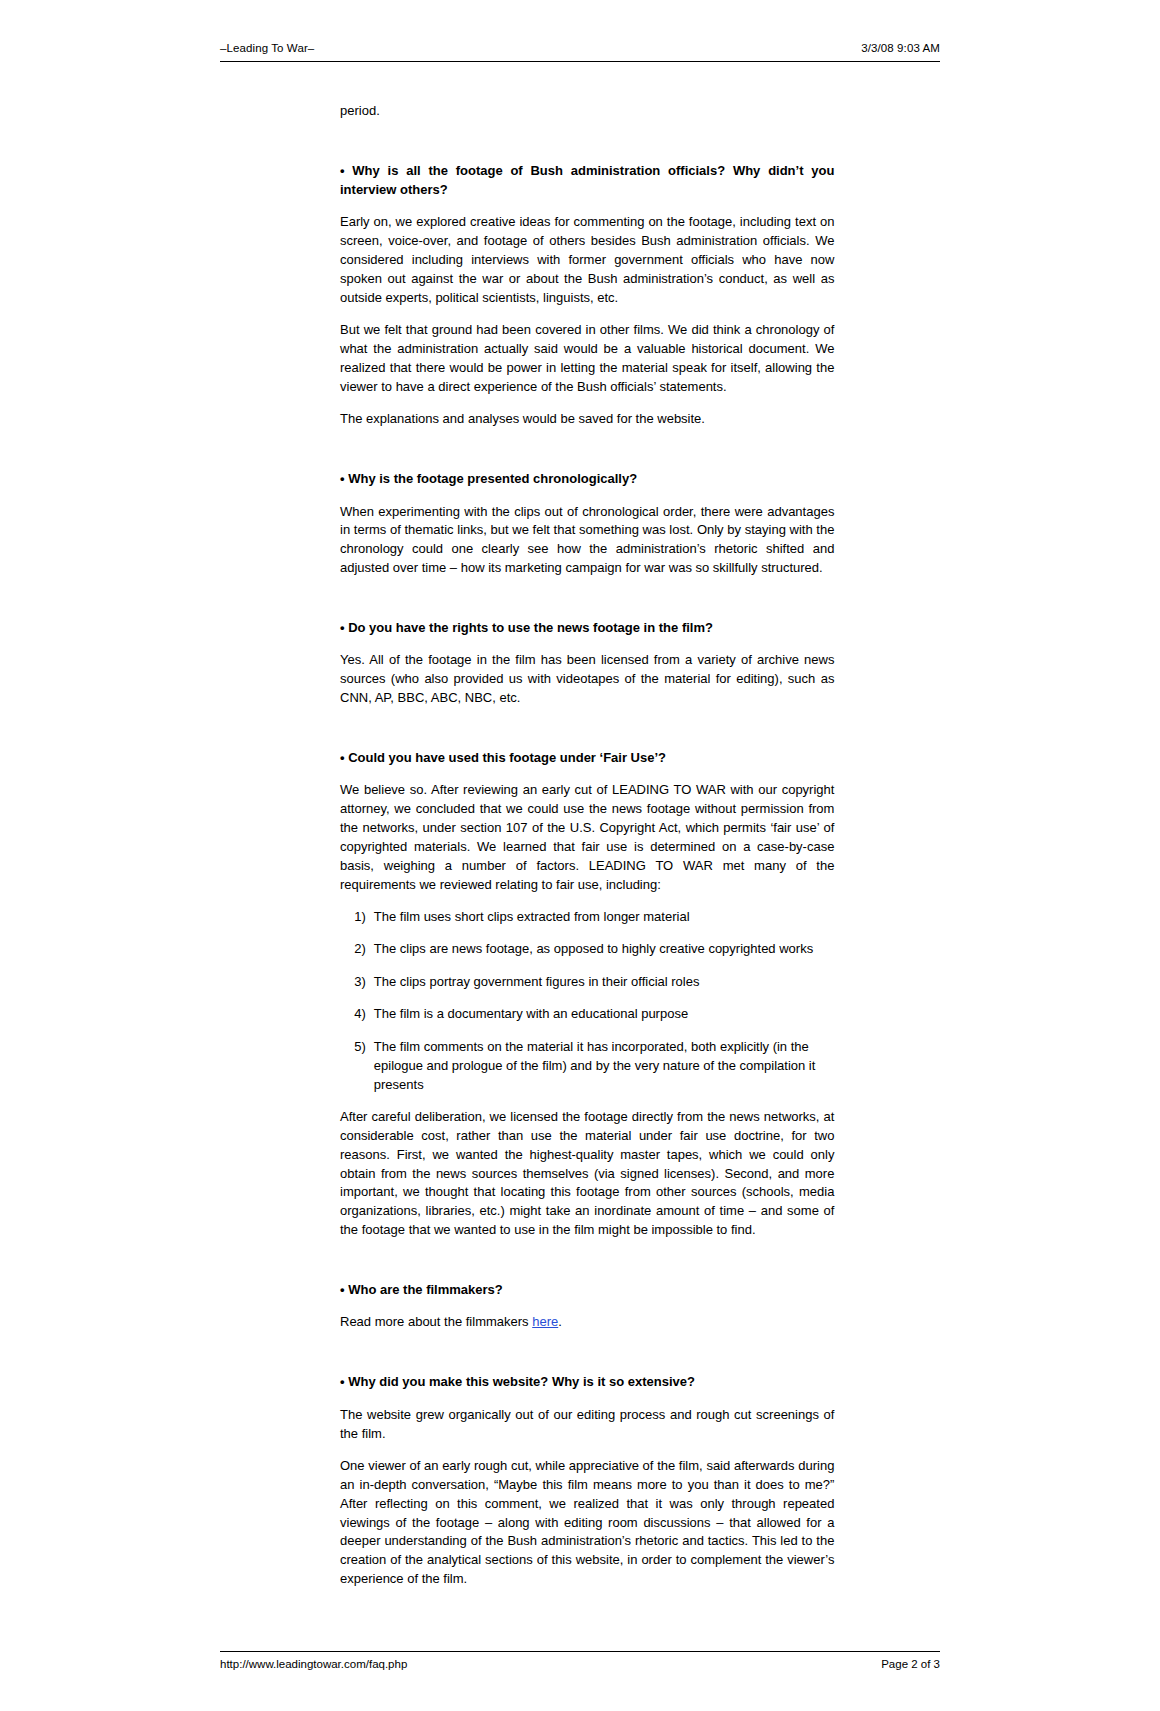–Leading To War–
3/3/08 9:03 AM
period.
• Why is all the footage of Bush administration officials? Why didn’t you interview others?
Early on, we explored creative ideas for commenting on the footage, including text on screen, voice-over, and footage of others besides Bush administration officials. We considered including interviews with former government officials who have now spoken out against the war or about the Bush administration’s conduct, as well as outside experts, political scientists, linguists, etc.
But we felt that ground had been covered in other films. We did think a chronology of what the administration actually said would be a valuable historical document. We realized that there would be power in letting the material speak for itself, allowing the viewer to have a direct experience of the Bush officials’ statements.
The explanations and analyses would be saved for the website.
• Why is the footage presented chronologically?
When experimenting with the clips out of chronological order, there were advantages in terms of thematic links, but we felt that something was lost. Only by staying with the chronology could one clearly see how the administration’s rhetoric shifted and adjusted over time – how its marketing campaign for war was so skillfully structured.
• Do you have the rights to use the news footage in the film?
Yes. All of the footage in the film has been licensed from a variety of archive news sources (who also provided us with videotapes of the material for editing), such as CNN, AP, BBC, ABC, NBC, etc.
• Could you have used this footage under ‘Fair Use’?
We believe so. After reviewing an early cut of LEADING TO WAR with our copyright attorney, we concluded that we could use the news footage without permission from the networks, under section 107 of the U.S. Copyright Act, which permits ‘fair use’ of copyrighted materials. We learned that fair use is determined on a case-by-case basis, weighing a number of factors. LEADING TO WAR met many of the requirements we reviewed relating to fair use, including:
The film uses short clips extracted from longer material
The clips are news footage, as opposed to highly creative copyrighted works
The clips portray government figures in their official roles
The film is a documentary with an educational purpose
The film comments on the material it has incorporated, both explicitly (in the epilogue and prologue of the film) and by the very nature of the compilation it presents
After careful deliberation, we licensed the footage directly from the news networks, at considerable cost, rather than use the material under fair use doctrine, for two reasons. First, we wanted the highest-quality master tapes, which we could only obtain from the news sources themselves (via signed licenses). Second, and more important, we thought that locating this footage from other sources (schools, media organizations, libraries, etc.) might take an inordinate amount of time – and some of the footage that we wanted to use in the film might be impossible to find.
• Who are the filmmakers?
Read more about the filmmakers here.
• Why did you make this website? Why is it so extensive?
The website grew organically out of our editing process and rough cut screenings of the film.
One viewer of an early rough cut, while appreciative of the film, said afterwards during an in-depth conversation, “Maybe this film means more to you than it does to me?” After reflecting on this comment, we realized that it was only through repeated viewings of the footage – along with editing room discussions – that allowed for a deeper understanding of the Bush administration’s rhetoric and tactics. This led to the creation of the analytical sections of this website, in order to complement the viewer’s experience of the film.
http://www.leadingtowar.com/faq.php
Page 2 of 3